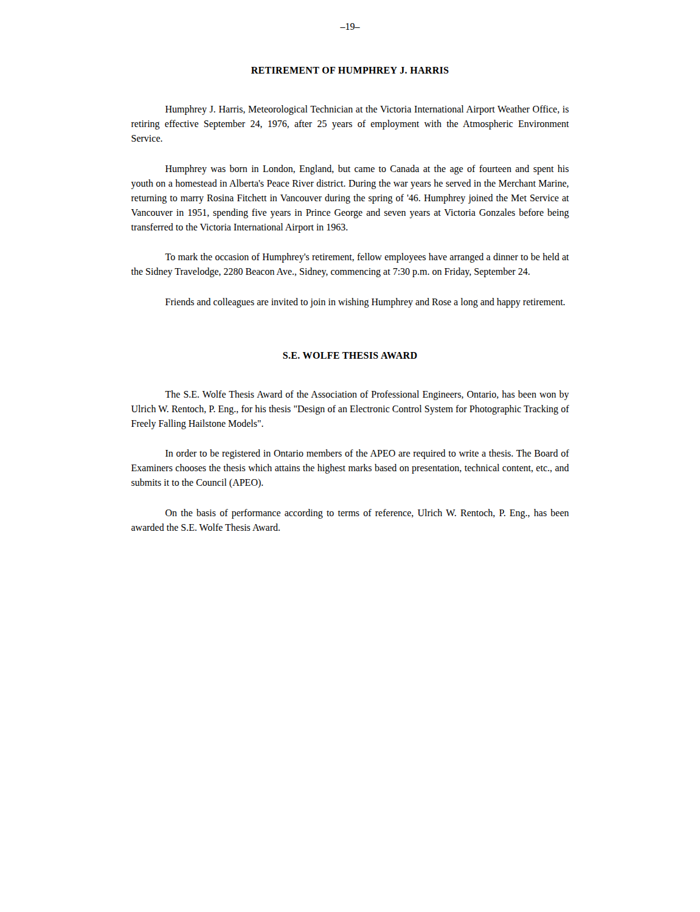–19–
RETIREMENT OF HUMPHREY J. HARRIS
Humphrey J. Harris, Meteorological Technician at the Victoria International Airport Weather Office, is retiring effective September 24, 1976, after 25 years of employment with the Atmospheric Environment Service.
Humphrey was born in London, England, but came to Canada at the age of fourteen and spent his youth on a homestead in Alberta's Peace River district. During the war years he served in the Merchant Marine, returning to marry Rosina Fitchett in Vancouver during the spring of '46. Humphrey joined the Met Service at Vancouver in 1951, spending five years in Prince George and seven years at Victoria Gonzales before being transferred to the Victoria International Airport in 1963.
To mark the occasion of Humphrey's retirement, fellow employees have arranged a dinner to be held at the Sidney Travelodge, 2280 Beacon Ave., Sidney, commencing at 7:30 p.m. on Friday, September 24.
Friends and colleagues are invited to join in wishing Humphrey and Rose a long and happy retirement.
S.E. WOLFE THESIS AWARD
The S.E. Wolfe Thesis Award of the Association of Professional Engineers, Ontario, has been won by Ulrich W. Rentoch, P. Eng., for his thesis "Design of an Electronic Control System for Photographic Tracking of Freely Falling Hailstone Models".
In order to be registered in Ontario members of the APEO are required to write a thesis. The Board of Examiners chooses the thesis which attains the highest marks based on presentation, technical content, etc., and submits it to the Council (APEO).
On the basis of performance according to terms of reference, Ulrich W. Rentoch, P. Eng., has been awarded the S.E. Wolfe Thesis Award.